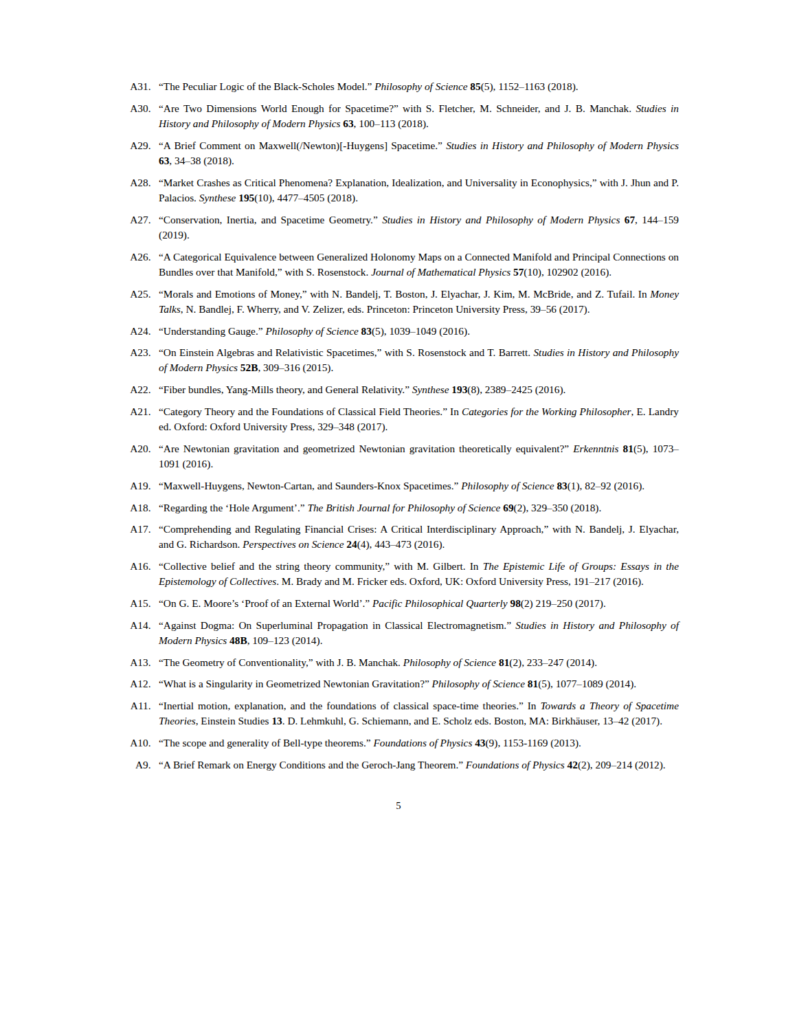A31. “The Peculiar Logic of the Black-Scholes Model.” Philosophy of Science 85(5), 1152–1163 (2018).
A30. “Are Two Dimensions World Enough for Spacetime?” with S. Fletcher, M. Schneider, and J. B. Manchak. Studies in History and Philosophy of Modern Physics 63, 100–113 (2018).
A29. “A Brief Comment on Maxwell(/Newton)[-Huygens] Spacetime.” Studies in History and Philosophy of Modern Physics 63, 34–38 (2018).
A28. “Market Crashes as Critical Phenomena? Explanation, Idealization, and Universality in Econophysics,” with J. Jhun and P. Palacios. Synthese 195(10), 4477–4505 (2018).
A27. “Conservation, Inertia, and Spacetime Geometry.” Studies in History and Philosophy of Modern Physics 67, 144–159 (2019).
A26. “A Categorical Equivalence between Generalized Holonomy Maps on a Connected Manifold and Principal Connections on Bundles over that Manifold,” with S. Rosenstock. Journal of Mathematical Physics 57(10), 102902 (2016).
A25. “Morals and Emotions of Money,” with N. Bandelj, T. Boston, J. Elyachar, J. Kim, M. McBride, and Z. Tufail. In Money Talks, N. Bandlej, F. Wherry, and V. Zelizer, eds. Princeton: Princeton University Press, 39–56 (2017).
A24. “Understanding Gauge.” Philosophy of Science 83(5), 1039–1049 (2016).
A23. “On Einstein Algebras and Relativistic Spacetimes,” with S. Rosenstock and T. Barrett. Studies in History and Philosophy of Modern Physics 52B, 309–316 (2015).
A22. “Fiber bundles, Yang-Mills theory, and General Relativity.” Synthese 193(8), 2389–2425 (2016).
A21. “Category Theory and the Foundations of Classical Field Theories.” In Categories for the Working Philosopher, E. Landry ed. Oxford: Oxford University Press, 329–348 (2017).
A20. “Are Newtonian gravitation and geometrized Newtonian gravitation theoretically equivalent?” Erkenntnis 81(5), 1073–1091 (2016).
A19. “Maxwell-Huygens, Newton-Cartan, and Saunders-Knox Spacetimes.” Philosophy of Science 83(1), 82–92 (2016).
A18. “Regarding the ‘Hole Argument’.” The British Journal for Philosophy of Science 69(2), 329–350 (2018).
A17. “Comprehending and Regulating Financial Crises: A Critical Interdisciplinary Approach,” with N. Bandelj, J. Elyachar, and G. Richardson. Perspectives on Science 24(4), 443–473 (2016).
A16. “Collective belief and the string theory community,” with M. Gilbert. In The Epistemic Life of Groups: Essays in the Epistemology of Collectives. M. Brady and M. Fricker eds. Oxford, UK: Oxford University Press, 191–217 (2016).
A15. “On G. E. Moore’s ‘Proof of an External World’.” Pacific Philosophical Quarterly 98(2) 219–250 (2017).
A14. “Against Dogma: On Superluminal Propagation in Classical Electromagnetism.” Studies in History and Philosophy of Modern Physics 48B, 109–123 (2014).
A13. “The Geometry of Conventionality,” with J. B. Manchak. Philosophy of Science 81(2), 233–247 (2014).
A12. “What is a Singularity in Geometrized Newtonian Gravitation?” Philosophy of Science 81(5), 1077–1089 (2014).
A11. “Inertial motion, explanation, and the foundations of classical space-time theories.” In Towards a Theory of Spacetime Theories, Einstein Studies 13. D. Lehmkuhl, G. Schiemann, and E. Scholz eds. Boston, MA: Birkhäuser, 13–42 (2017).
A10. “The scope and generality of Bell-type theorems.” Foundations of Physics 43(9), 1153-1169 (2013).
A9. “A Brief Remark on Energy Conditions and the Geroch-Jang Theorem.” Foundations of Physics 42(2), 209–214 (2012).
5